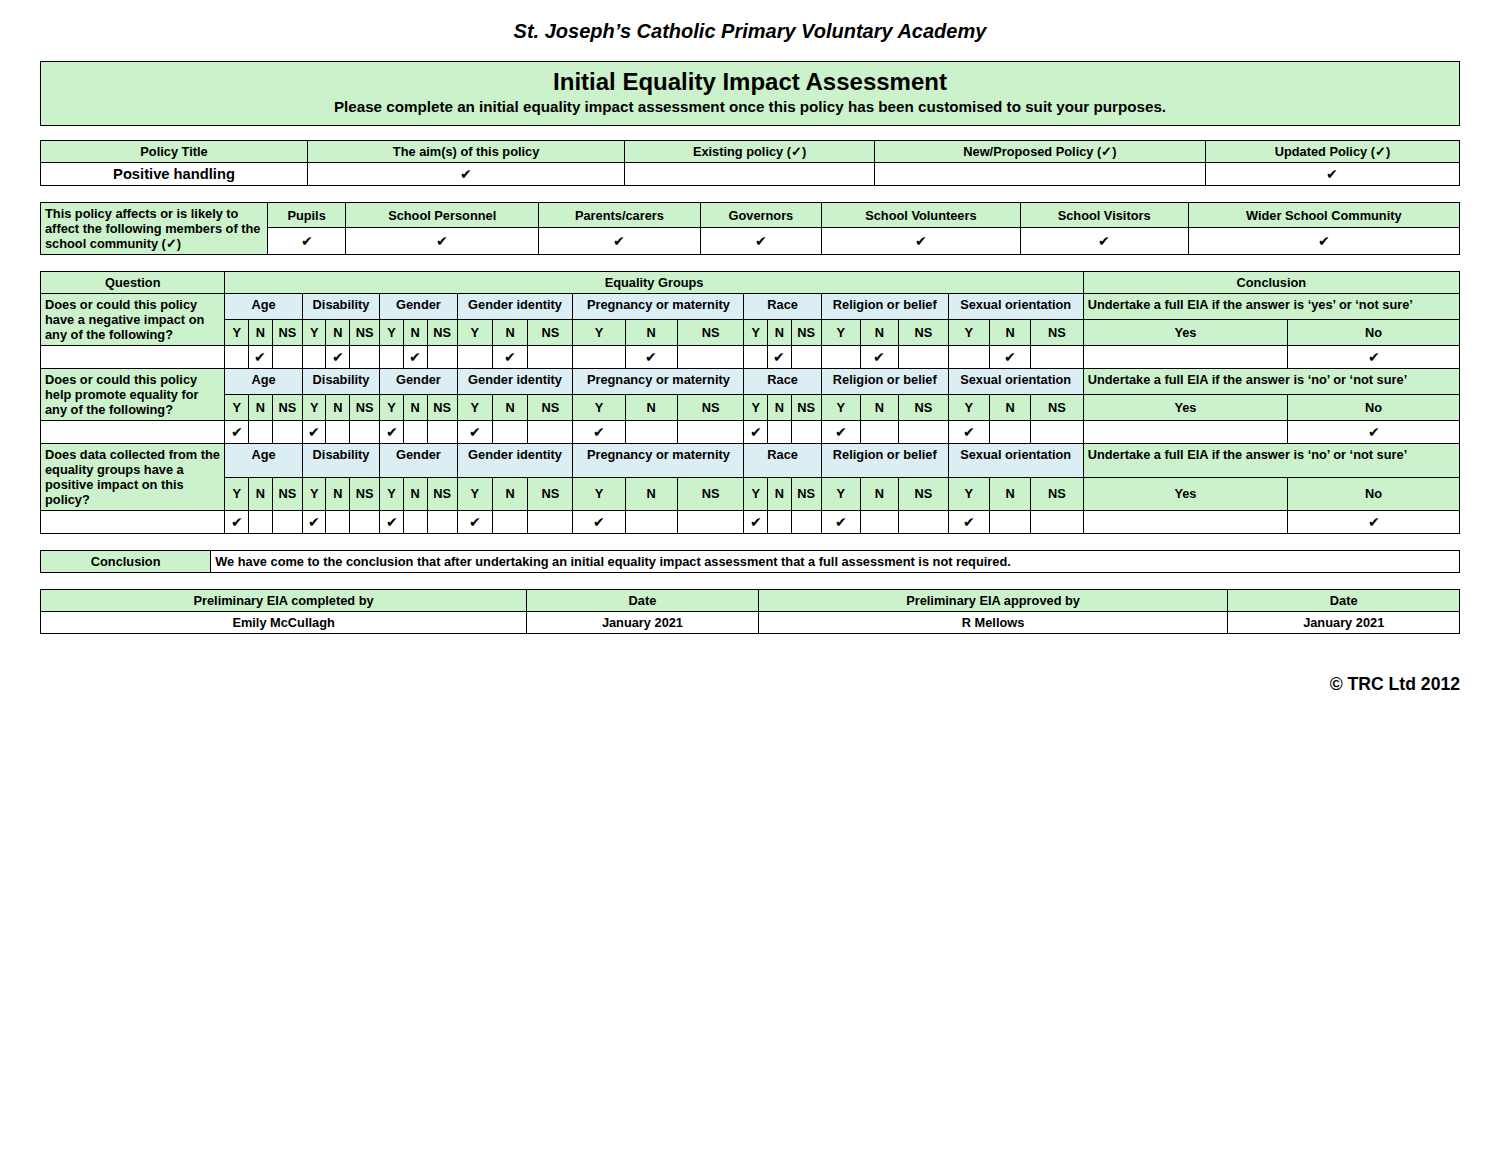St. Joseph’s Catholic Primary Voluntary Academy
Initial Equality Impact Assessment
Please complete an initial equality impact assessment once this policy has been customised to suit your purposes.
| Policy Title | The aim(s) of this policy | Existing policy (✓) | New/Proposed Policy (✓) | Updated Policy (✓) |
| --- | --- | --- | --- | --- |
| Positive handling | ✔ | | | ✔ |
| This policy affects or is likely to affect the following members of the school community (✓) | Pupils | School Personnel | Parents/carers | Governors | School Volunteers | School Visitors | Wider School Community |
| --- | --- | --- | --- | --- | --- | --- | --- |
| ✔ | ✔ | ✔ | ✔ | ✔ | ✔ | ✔ |
| Question | Equality Groups | Conclusion |
| --- | --- | --- |
| Does or could this policy have a negative impact on any of the following? | Age | Disability | Gender | Gender identity | Pregnancy or maternity | Race | Religion or belief | Sexual orientation | Undertake a full EIA if the answer is ‘yes’ or ‘not sure’ |
| Y | N | NS | Y | N | NS | Y | N | NS | Y | N | NS | Y | N | NS | Y | N | NS | Y | N | NS | Y | N | NS | Yes | No |
| | | ✔ | | | ✔ | | | ✔ | | | ✔ | | | ✔ | | | ✔ | | | ✔ | | | ✔ | | | ✔ |
| Does or could this policy help promote equality for any of the following? | Age | Disability | Gender | Gender identity | Pregnancy or maternity | Race | Religion or belief | Sexual orientation | Undertake a full EIA if the answer is ‘no’ or ‘not sure’ |
| Y | N | NS | Y | N | NS | Y | N | NS | Y | N | NS | Y | N | NS | Y | N | NS | Y | N | NS | Y | N | NS | Yes | No |
| | ✔ | | | ✔ | | | ✔ | | | ✔ | | | ✔ | | | ✔ | | | ✔ | | | ✔ | | | | ✔ |
| Does data collected from the equality groups have a positive impact on this policy? | Age | Disability | Gender | Gender identity | Pregnancy or maternity | Race | Religion or belief | Sexual orientation | Undertake a full EIA if the answer is ‘no’ or ‘not sure’ |
| Y | N | NS | Y | N | NS | Y | N | NS | Y | N | NS | Y | N | NS | Y | N | NS | Y | N | NS | Y | N | NS | Yes | No |
| | ✔ | | | ✔ | | | ✔ | | | ✔ | | | ✔ | | | ✔ | | | ✔ | | | ✔ | | | | ✔ |
| Conclusion | We have come to the conclusion that after undertaking an initial equality impact assessment that a full assessment is not required. |
| Preliminary EIA completed by | Date | Preliminary EIA approved by | Date |
| --- | --- | --- | --- |
| Emily McCullagh | January 2021 | R Mellows | January 2021 |
© TRC Ltd 2012